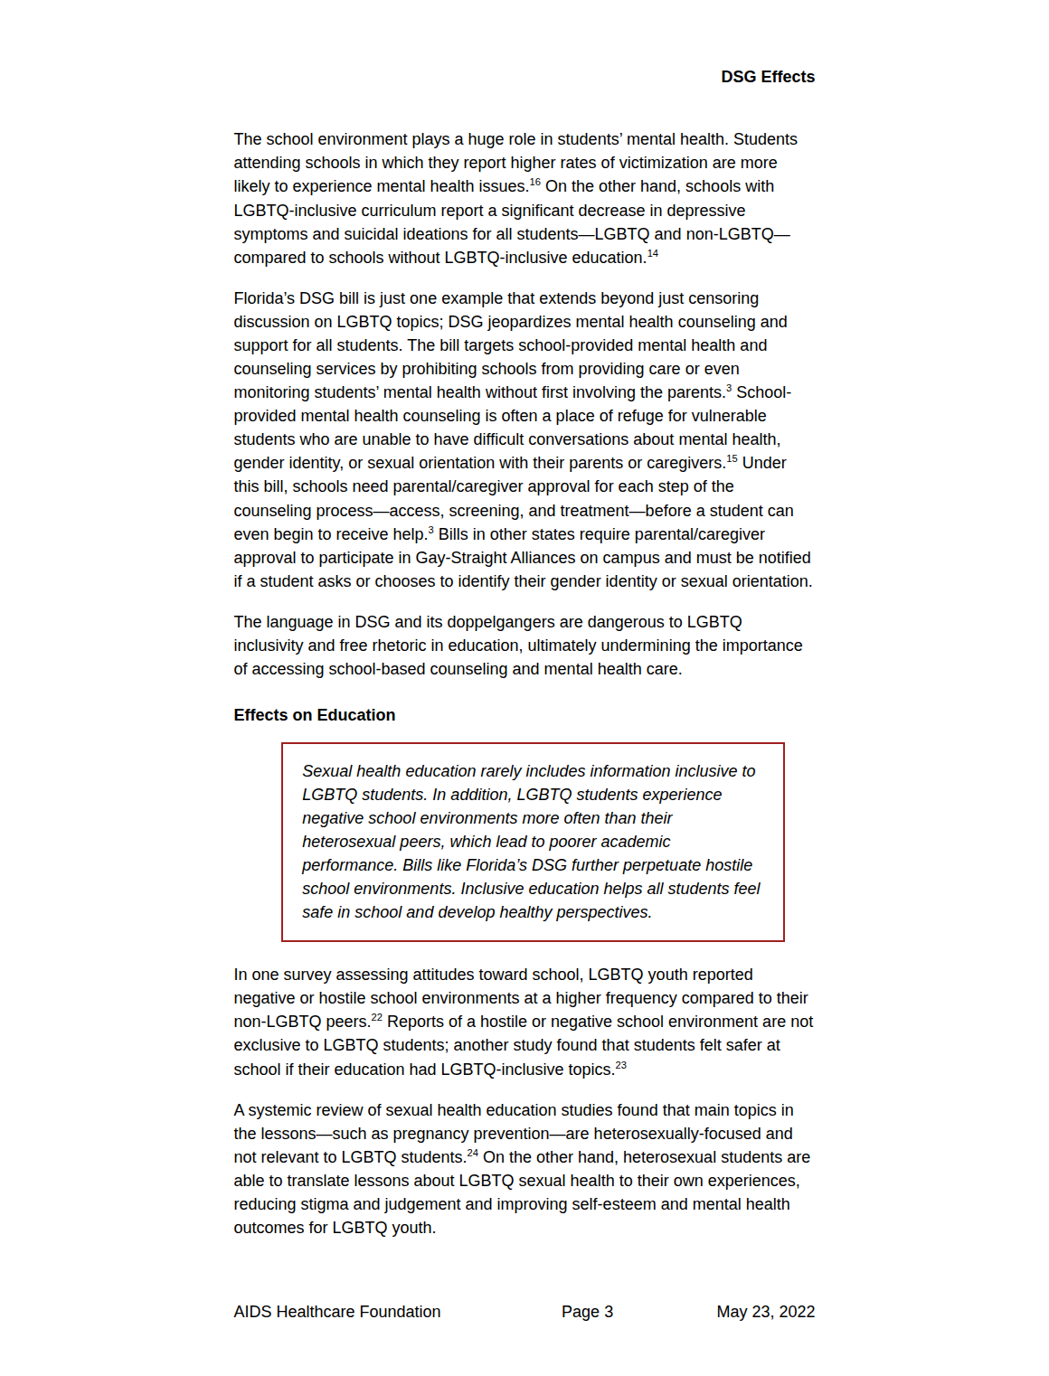DSG Effects
The school environment plays a huge role in students’ mental health. Students attending schools in which they report higher rates of victimization are more likely to experience mental health issues.16 On the other hand, schools with LGBTQ-inclusive curriculum report a significant decrease in depressive symptoms and suicidal ideations for all students—LGBTQ and non-LGBTQ—compared to schools without LGBTQ-inclusive education.14
Florida’s DSG bill is just one example that extends beyond just censoring discussion on LGBTQ topics; DSG jeopardizes mental health counseling and support for all students. The bill targets school-provided mental health and counseling services by prohibiting schools from providing care or even monitoring students’ mental health without first involving the parents.3 School-provided mental health counseling is often a place of refuge for vulnerable students who are unable to have difficult conversations about mental health, gender identity, or sexual orientation with their parents or caregivers.15 Under this bill, schools need parental/caregiver approval for each step of the counseling process—access, screening, and treatment—before a student can even begin to receive help.3 Bills in other states require parental/caregiver approval to participate in Gay-Straight Alliances on campus and must be notified if a student asks or chooses to identify their gender identity or sexual orientation.
The language in DSG and its doppelgangers are dangerous to LGBTQ inclusivity and free rhetoric in education, ultimately undermining the importance of accessing school-based counseling and mental health care.
Effects on Education
Sexual health education rarely includes information inclusive to LGBTQ students. In addition, LGBTQ students experience negative school environments more often than their heterosexual peers, which lead to poorer academic performance. Bills like Florida’s DSG further perpetuate hostile school environments. Inclusive education helps all students feel safe in school and develop healthy perspectives.
In one survey assessing attitudes toward school, LGBTQ youth reported negative or hostile school environments at a higher frequency compared to their non-LGBTQ peers.22 Reports of a hostile or negative school environment are not exclusive to LGBTQ students; another study found that students felt safer at school if their education had LGBTQ-inclusive topics.23
A systemic review of sexual health education studies found that main topics in the lessons—such as pregnancy prevention—are heterosexually-focused and not relevant to LGBTQ students.24 On the other hand, heterosexual students are able to translate lessons about LGBTQ sexual health to their own experiences, reducing stigma and judgement and improving self-esteem and mental health outcomes for LGBTQ youth.
AIDS Healthcare Foundation
Page 3
May 23, 2022